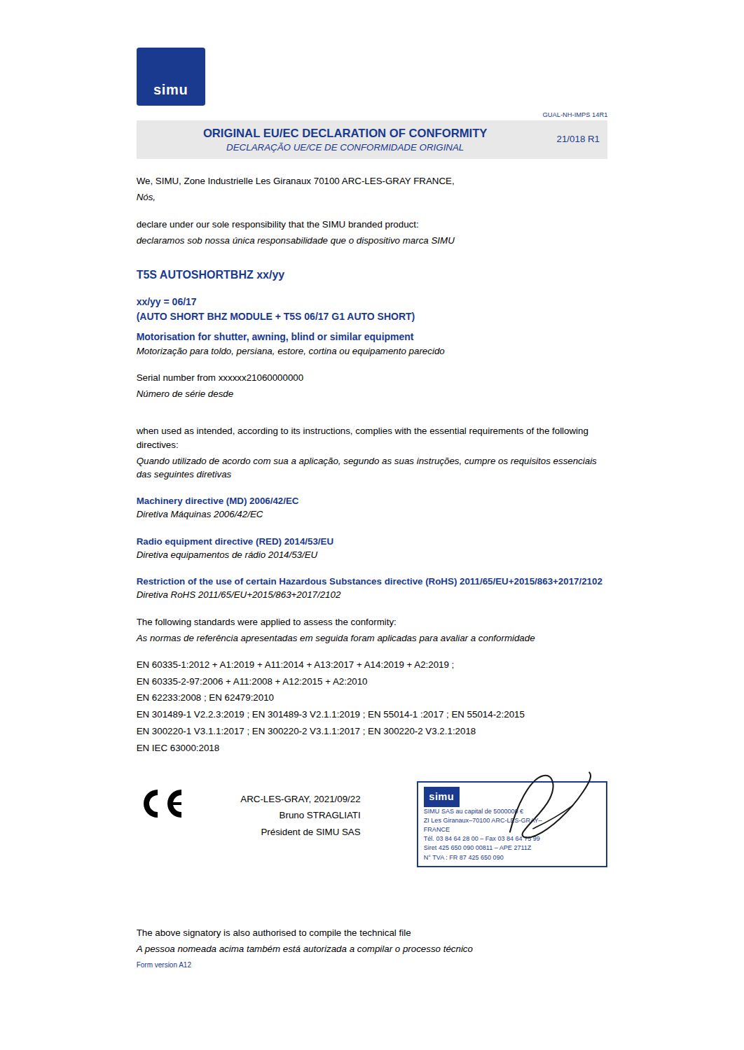simu
GUAL-NH-IMPS 14R1
ORIGINAL EU/EC DECLARATION OF CONFORMITY
DECLARAÇÃO UE/CE DE CONFORMIDADE ORIGINAL
21/018 R1
We, SIMU, Zone Industrielle Les Giranaux 70100 ARC-LES-GRAY FRANCE,
Nós,
declare under our sole responsibility that the SIMU branded product:
declaramos sob nossa única responsabilidade que o dispositivo marca SIMU
T5S AUTOSHORTBHZ xx/yy
xx/yy = 06/17
(AUTO SHORT BHZ MODULE + T5S 06/17 G1 AUTO SHORT)
Motorisation for shutter, awning, blind or similar equipment
Motorização para toldo, persiana, estore, cortina ou equipamento parecido
Serial number from xxxxxx21060000000
Número de série desde
when used as intended, according to its instructions, complies with the essential requirements of the following directives:
Quando utilizado de acordo com sua a aplicação, segundo as suas instruções, cumpre os requisitos essenciais das seguintes diretivas
Machinery directive (MD) 2006/42/EC
Diretiva Máquinas 2006/42/EC
Radio equipment directive (RED) 2014/53/EU
Diretiva equipamentos de rádio 2014/53/EU
Restriction of the use of certain Hazardous Substances directive (RoHS) 2011/65/EU+2015/863+2017/2102
Diretiva RoHS 2011/65/EU+2015/863+2017/2102
The following standards were applied to assess the conformity:
As normas de referência apresentadas em seguida foram aplicadas para avaliar a conformidade
EN 60335‑1:2012 + A1:2019 + A11:2014 + A13:2017 + A14:2019 + A2:2019 ;
EN 60335‑2‑97:2006 + A11:2008 + A12:2015 + A2:2010
EN 62233:2008 ; EN 62479:2010
EN 301489‑1 V2.2.3:2019 ; EN 301489‑3 V2.1.1:2019 ; EN 55014‑1 :2017 ; EN 55014‑2:2015
EN 300220‑1 V3.1.1:2017 ; EN 300220‑2 V3.1.1:2017 ; EN 300220‑2 V3.2.1:2018
EN IEC 63000:2018
ARC-LES-GRAY, 2021/09/22
Bruno STRAGLIATI
Président de SIMU SAS
simu SIMU SAS au capital de 5000000 €
ZI Les Giranaux–70100 ARC-LES-GRAY–FRANCE
Tél. 03 84 64 28 00 – Fax 03 84 64 75 99
Siret 425 650 090 00811 – APE 2711Z
N° TVA : FR 87 425 650 090
The above signatory is also authorised to compile the technical file
A pessoa nomeada acima também está autorizada a compilar o processo técnico
Form version A12